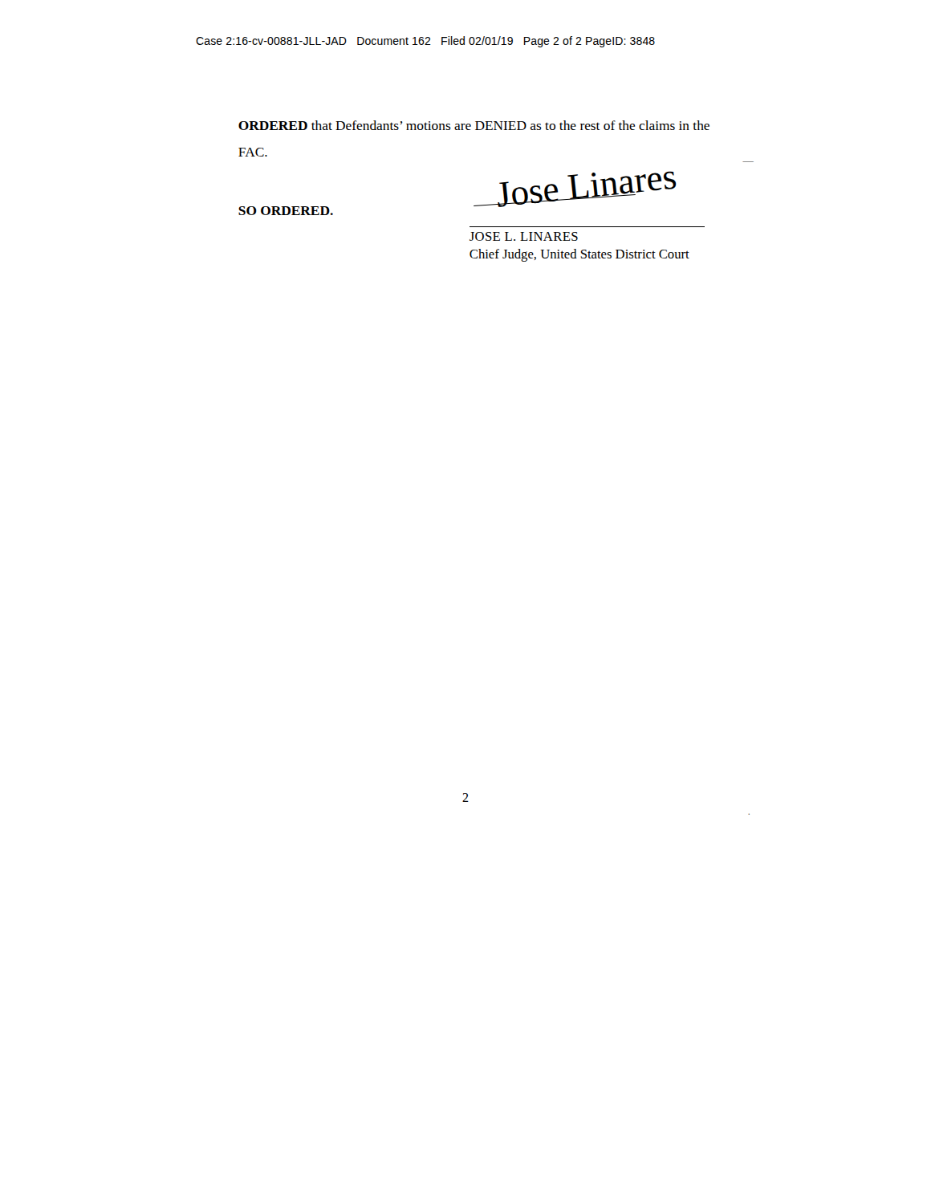Case 2:16-cv-00881-JLL-JAD Document 162 Filed 02/01/19 Page 2 of 2 PageID: 3848
ORDERED that Defendants’ motions are DENIED as to the rest of the claims in the FAC.
SO ORDERED.
—
Jose Linares
JOSE L. LINARES
Chief Judge, United States District Court
2
·